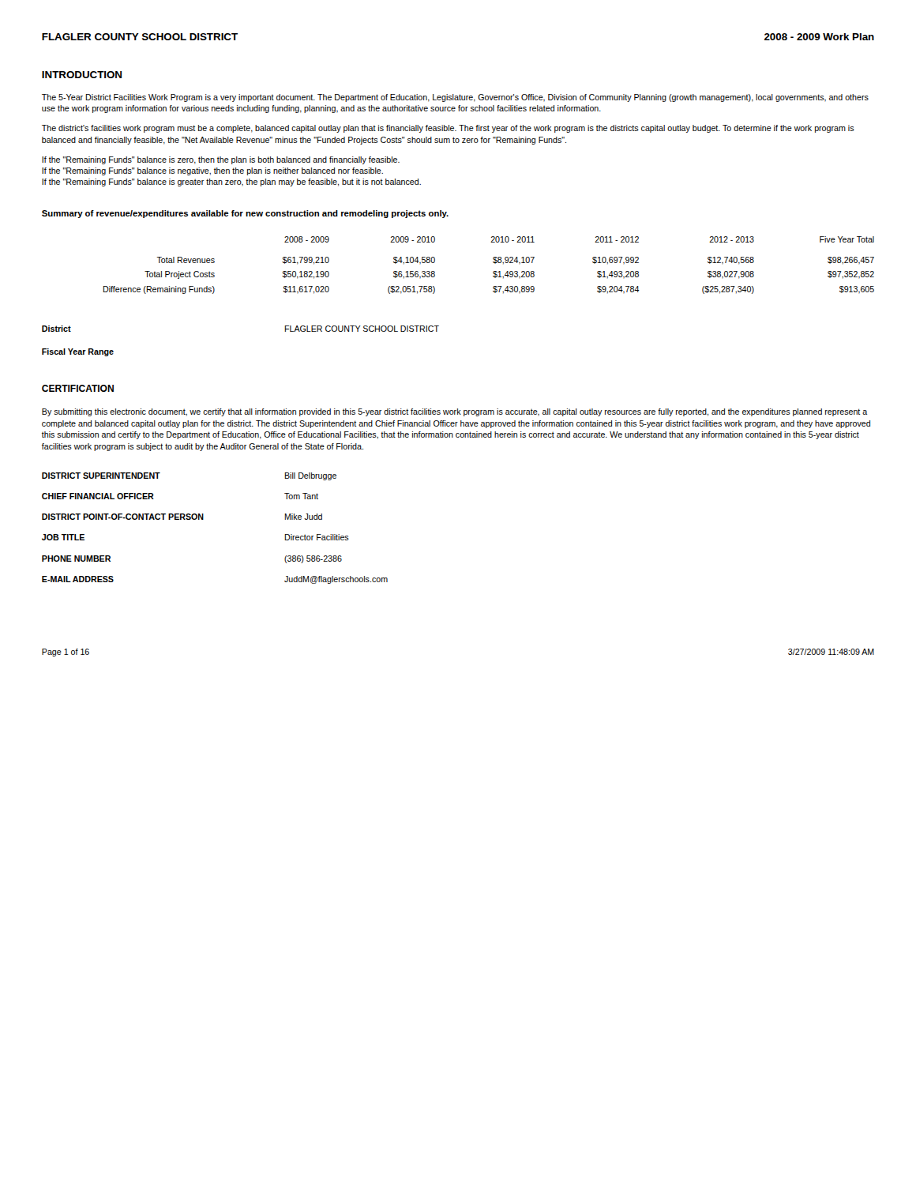FLAGLER COUNTY SCHOOL DISTRICT
2008 - 2009 Work Plan
INTRODUCTION
The 5-Year District Facilities Work Program is a very important document. The Department of Education, Legislature, Governor's Office, Division of Community Planning (growth management), local governments, and others use the work program information for various needs including funding, planning, and as the authoritative source for school facilities related information.
The district's facilities work program must be a complete, balanced capital outlay plan that is financially feasible. The first year of the work program is the districts capital outlay budget. To determine if the work program is balanced and financially feasible, the "Net Available Revenue" minus the "Funded Projects Costs" should sum to zero for "Remaining Funds".
If the "Remaining Funds" balance is zero, then the plan is both balanced and financially feasible.
If the "Remaining Funds" balance is negative, then the plan is neither balanced nor feasible.
If the "Remaining Funds" balance is greater than zero, the plan may be feasible, but it is not balanced.
Summary of revenue/expenditures available for new construction and remodeling projects only.
| | 2008 - 2009 | 2009 - 2010 | 2010 - 2011 | 2011 - 2012 | 2012 - 2013 | Five Year Total |
| --- | --- | --- | --- | --- | --- | --- |
| Total Revenues | $61,799,210 | $4,104,580 | $8,924,107 | $10,697,992 | $12,740,568 | $98,266,457 |
| Total Project Costs | $50,182,190 | $6,156,338 | $1,493,208 | $1,493,208 | $38,027,908 | $97,352,852 |
| Difference (Remaining Funds) | $11,617,020 | ($2,051,758) | $7,430,899 | $9,204,784 | ($25,287,340) | $913,605 |
District
FLAGLER COUNTY SCHOOL DISTRICT
Fiscal Year Range
CERTIFICATION
By submitting this electronic document, we certify that all information provided in this 5-year district facilities work program is accurate, all capital outlay resources are fully reported, and the expenditures planned represent a complete and balanced capital outlay plan for the district. The district Superintendent and Chief Financial Officer have approved the information contained in this 5-year district facilities work program, and they have approved this submission and certify to the Department of Education, Office of Educational Facilities, that the information contained herein is correct and accurate. We understand that any information contained in this 5-year district facilities work program is subject to audit by the Auditor General of the State of Florida.
| District Superintendent | Bill Delbrugge |
| Chief Financial Officer | Tom Tant |
| District Point-of-Contact Person | Mike Judd |
| Job Title | Director Facilities |
| Phone Number | (386) 586-2386 |
| E-Mail Address | JuddM@flaglerschools.com |
Page 1 of 16
3/27/2009 11:48:09 AM